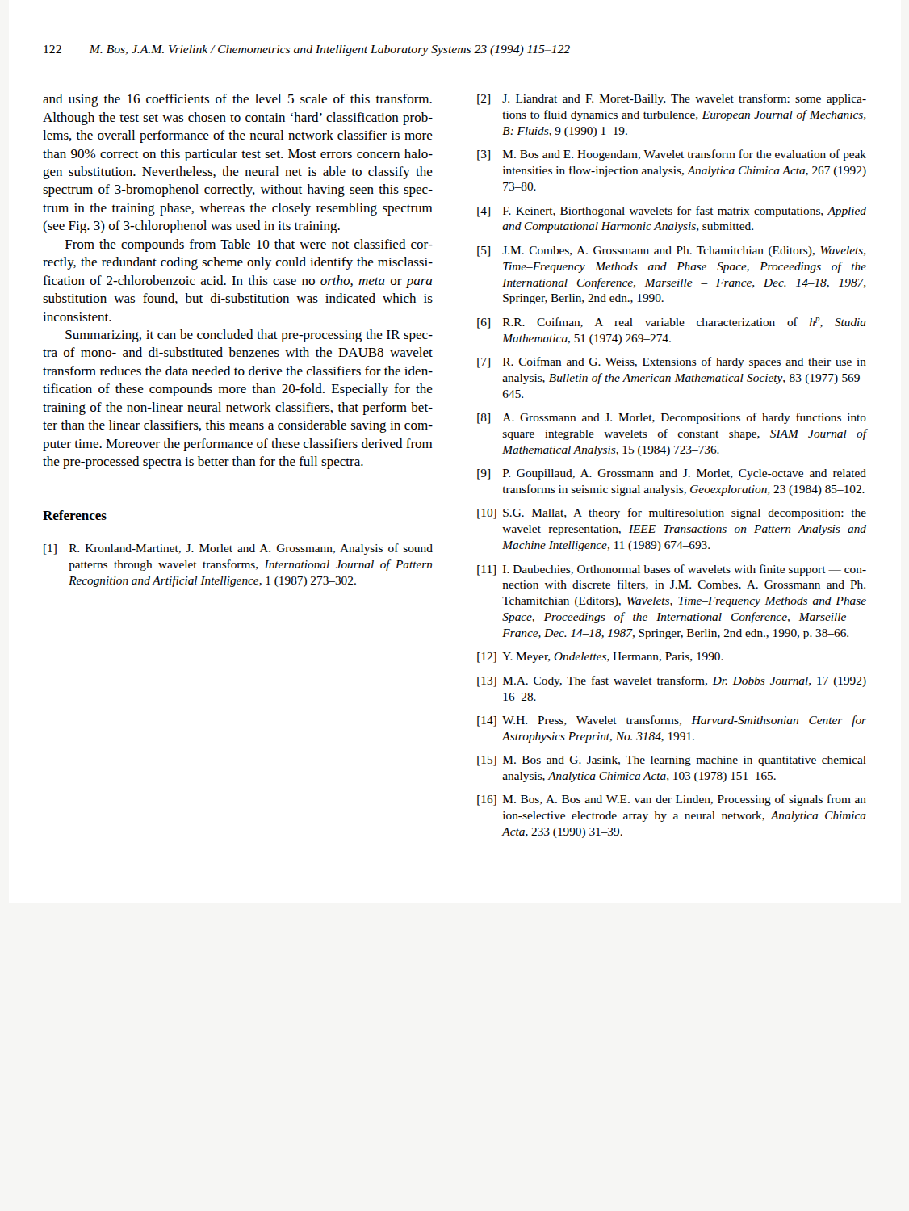122 M. Bos, J.A.M. Vrielink / Chemometrics and Intelligent Laboratory Systems 23 (1994) 115–122
and using the 16 coefficients of the level 5 scale of this transform. Although the test set was chosen to contain ‘hard’ classification problems, the overall performance of the neural network classifier is more than 90% correct on this particular test set. Most errors concern halogen substitution. Nevertheless, the neural net is able to classify the spectrum of 3-bromophenol correctly, without having seen this spectrum in the training phase, whereas the closely resembling spectrum (see Fig. 3) of 3-chlorophenol was used in its training.
From the compounds from Table 10 that were not classified correctly, the redundant coding scheme only could identify the misclassification of 2-chlorobenzoic acid. In this case no ortho, meta or para substitution was found, but di-substitution was indicated which is inconsistent.
Summarizing, it can be concluded that pre-processing the IR spectra of mono- and di-substituted benzenes with the DAUB8 wavelet transform reduces the data needed to derive the classifiers for the identification of these compounds more than 20-fold. Especially for the training of the non-linear neural network classifiers, that perform better than the linear classifiers, this means a considerable saving in computer time. Moreover the performance of these classifiers derived from the pre-processed spectra is better than for the full spectra.
References
[1] R. Kronland-Martinet, J. Morlet and A. Grossmann, Analysis of sound patterns through wavelet transforms, International Journal of Pattern Recognition and Artificial Intelligence, 1 (1987) 273–302.
[2] J. Liandrat and F. Moret-Bailly, The wavelet transform: some applications to fluid dynamics and turbulence, European Journal of Mechanics, B: Fluids, 9 (1990) 1–19.
[3] M. Bos and E. Hoogendam, Wavelet transform for the evaluation of peak intensities in flow-injection analysis, Analytica Chimica Acta, 267 (1992) 73–80.
[4] F. Keinert, Biorthogonal wavelets for fast matrix computations, Applied and Computational Harmonic Analysis, submitted.
[5] J.M. Combes, A. Grossmann and Ph. Tchamitchian (Editors), Wavelets, Time–Frequency Methods and Phase Space, Proceedings of the International Conference, Marseille – France, Dec. 14–18, 1987, Springer, Berlin, 2nd edn., 1990.
[6] R.R. Coifman, A real variable characterization of hp, Studia Mathematica, 51 (1974) 269–274.
[7] R. Coifman and G. Weiss, Extensions of hardy spaces and their use in analysis, Bulletin of the American Mathematical Society, 83 (1977) 569–645.
[8] A. Grossmann and J. Morlet, Decompositions of hardy functions into square integrable wavelets of constant shape, SIAM Journal of Mathematical Analysis, 15 (1984) 723–736.
[9] P. Goupillaud, A. Grossmann and J. Morlet, Cycle-octave and related transforms in seismic signal analysis, Geoexploration, 23 (1984) 85–102.
[10] S.G. Mallat, A theory for multiresolution signal decomposition: the wavelet representation, IEEE Transactions on Pattern Analysis and Machine Intelligence, 11 (1989) 674–693.
[11] I. Daubechies, Orthonormal bases of wavelets with finite support — connection with discrete filters, in J.M. Combes, A. Grossmann and Ph. Tchamitchian (Editors), Wavelets, Time–Frequency Methods and Phase Space, Proceedings of the International Conference, Marseille — France, Dec. 14–18, 1987, Springer, Berlin, 2nd edn., 1990, p. 38–66.
[12] Y. Meyer, Ondelettes, Hermann, Paris, 1990.
[13] M.A. Cody, The fast wavelet transform, Dr. Dobbs Journal, 17 (1992) 16–28.
[14] W.H. Press, Wavelet transforms, Harvard-Smithsonian Center for Astrophysics Preprint, No. 3184, 1991.
[15] M. Bos and G. Jasink, The learning machine in quantitative chemical analysis, Analytica Chimica Acta, 103 (1978) 151–165.
[16] M. Bos, A. Bos and W.E. van der Linden, Processing of signals from an ion-selective electrode array by a neural network, Analytica Chimica Acta, 233 (1990) 31–39.